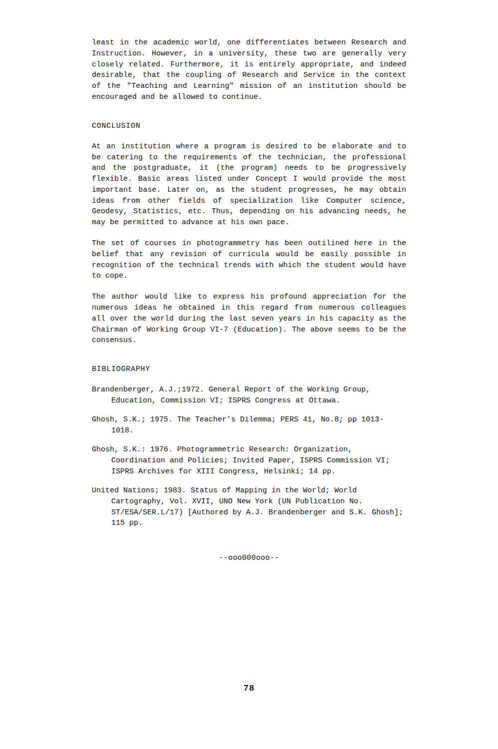least in the academic world, one differentiates between Research and Instruction. However, in a university, these two are generally very closely related. Furthermore, it is entirely appropriate, and indeed desirable, that the coupling of Research and Service in the context of the "Teaching and Learning" mission of an institution should be encouraged and be allowed to continue.
CONCLUSION
At an institution where a program is desired to be elaborate and to be catering to the requirements of the technician, the professional and the postgraduate, it (the program) needs to be progressively flexible. Basic areas listed under Concept I would provide the most important base. Later on, as the student progresses, he may obtain ideas from other fields of specialization like Computer science, Geodesy, Statistics, etc. Thus, depending on his advancing needs, he may be permitted to advance at his own pace.
The set of courses in photogrammetry has been outilined here in the belief that any revision of curricula would be easily possible in recognition of the technical trends with which the student would have to cope.
The author would like to express his profound appreciation for the numerous ideas he obtained in this regard from numerous colleagues all over the world during the last seven years in his capacity as the Chairman of Working Group VI-7 (Education). The above seems to be the consensus.
BIBLIOGRAPHY
Brandenberger, A.J.;1972. General Report of the Working Group, Education, Commission VI; ISPRS Congress at Ottawa.
Ghosh, S.K.; 1975. The Teacher's Dilemma; PERS 41, No.8; pp 1013-1018.
Ghosh, S.K.: 1976. Photogrammetric Research: Organization, Coordination and Policies; Invited Paper, ISPRS Commission VI; ISPRS Archives for XIII Congress, Helsinki; 14 pp.
United Nations; 1983. Status of Mapping in the World; World Cartography, Vol. XVII, UNO New York (UN Publication No. ST/ESA/SER.L/17) [Authored by A.J. Brandenberger and S.K. Ghosh]; 115 pp.
--ooo000ooo--
78